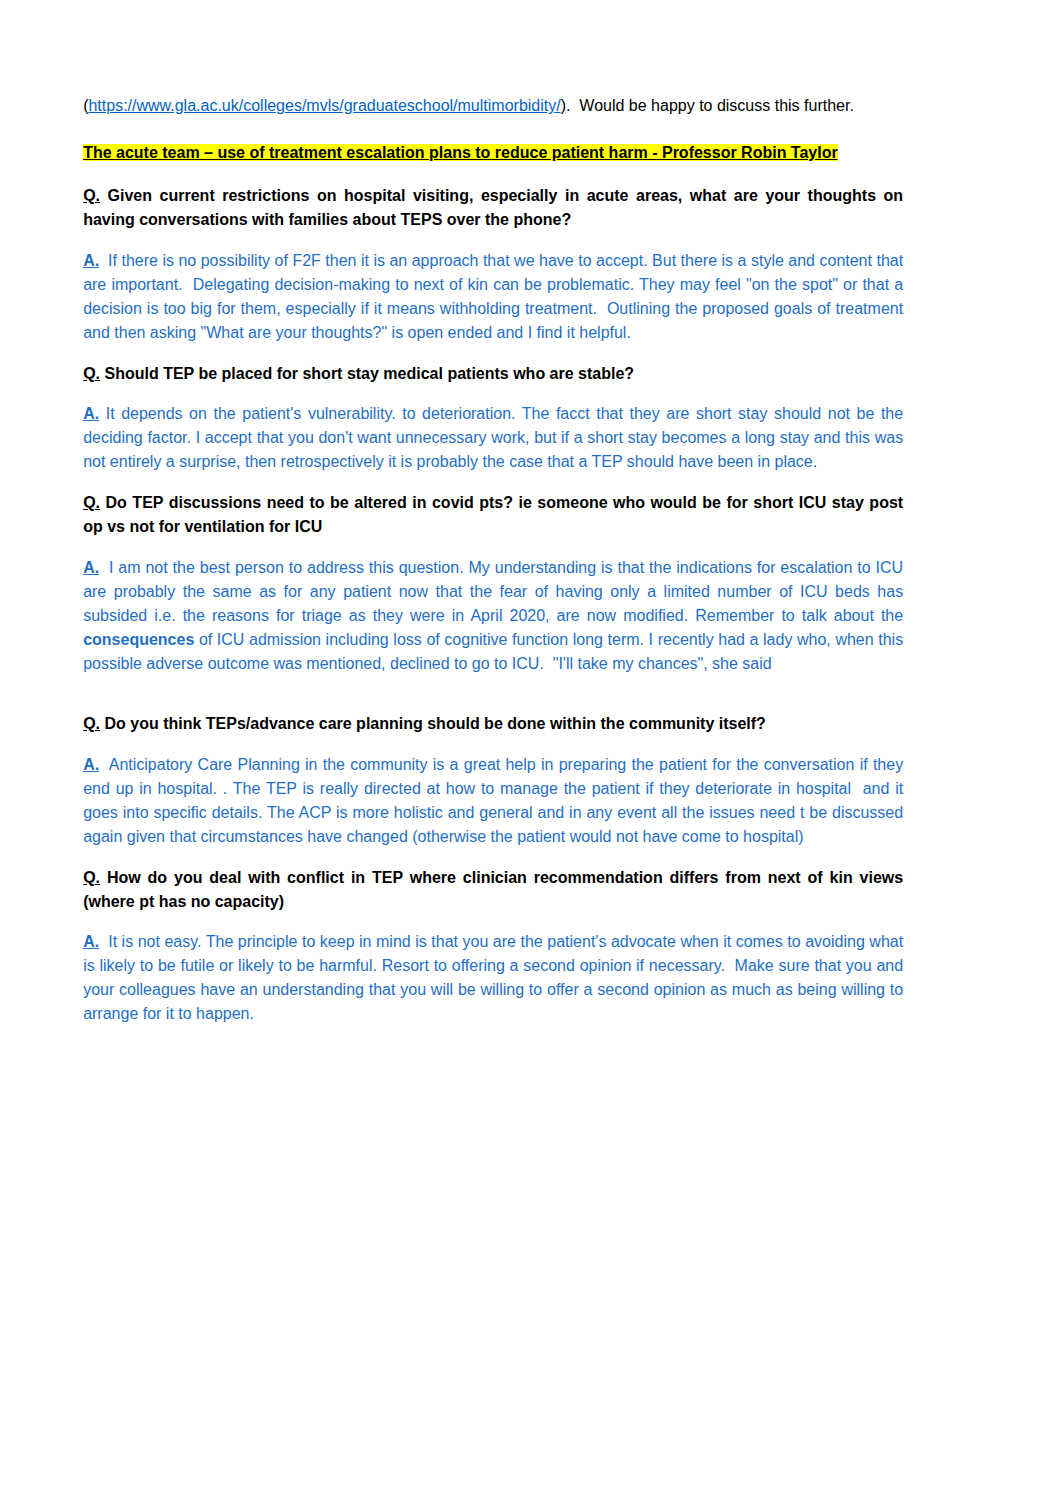(https://www.gla.ac.uk/colleges/mvls/graduateschool/multimorbidity/). Would be happy to discuss this further.
The acute team – use of treatment escalation plans to reduce patient harm - Professor Robin Taylor
Q. Given current restrictions on hospital visiting, especially in acute areas, what are your thoughts on having conversations with families about TEPS over the phone?
A. If there is no possibility of F2F then it is an approach that we have to accept. But there is a style and content that are important. Delegating decision-making to next of kin can be problematic. They may feel "on the spot" or that a decision is too big for them, especially if it means withholding treatment. Outlining the proposed goals of treatment and then asking "What are your thoughts?" is open ended and I find it helpful.
Q. Should TEP be placed for short stay medical patients who are stable?
A. It depends on the patient's vulnerability. to deterioration. The facct that they are short stay should not be the deciding factor. I accept that you don't want unnecessary work, but if a short stay becomes a long stay and this was not entirely a surprise, then retrospectively it is probably the case that a TEP should have been in place.
Q. Do TEP discussions need to be altered in covid pts? ie someone who would be for short ICU stay post op vs not for ventilation for ICU
A. I am not the best person to address this question. My understanding is that the indications for escalation to ICU are probably the same as for any patient now that the fear of having only a limited number of ICU beds has subsided i.e. the reasons for triage as they were in April 2020, are now modified. Remember to talk about the consequences of ICU admission including loss of cognitive function long term. I recently had a lady who, when this possible adverse outcome was mentioned, declined to go to ICU. "I'll take my chances", she said
Q. Do you think TEPs/advance care planning should be done within the community itself?
A. Anticipatory Care Planning in the community is a great help in preparing the patient for the conversation if they end up in hospital. . The TEP is really directed at how to manage the patient if they deteriorate in hospital and it goes into specific details. The ACP is more holistic and general and in any event all the issues need t be discussed again given that circumstances have changed (otherwise the patient would not have come to hospital)
Q. How do you deal with conflict in TEP where clinician recommendation differs from next of kin views (where pt has no capacity)
A. It is not easy. The principle to keep in mind is that you are the patient's advocate when it comes to avoiding what is likely to be futile or likely to be harmful. Resort to offering a second opinion if necessary. Make sure that you and your colleagues have an understanding that you will be willing to offer a second opinion as much as being willing to arrange for it to happen.